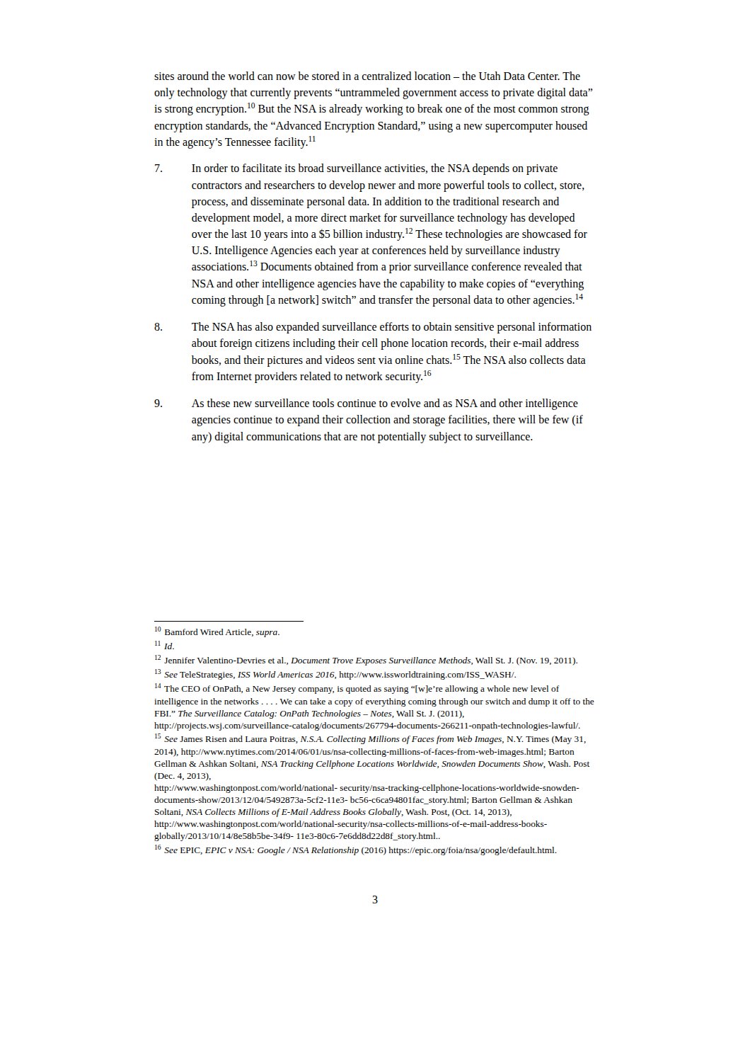sites around the world can now be stored in a centralized location – the Utah Data Center. The only technology that currently prevents “untrammeled government access to private digital data” is strong encryption.10 But the NSA is already working to break one of the most common strong encryption standards, the “Advanced Encryption Standard,” using a new supercomputer housed in the agency’s Tennessee facility.11
7. In order to facilitate its broad surveillance activities, the NSA depends on private contractors and researchers to develop newer and more powerful tools to collect, store, process, and disseminate personal data. In addition to the traditional research and development model, a more direct market for surveillance technology has developed over the last 10 years into a $5 billion industry.12 These technologies are showcased for U.S. Intelligence Agencies each year at conferences held by surveillance industry associations.13 Documents obtained from a prior surveillance conference revealed that NSA and other intelligence agencies have the capability to make copies of “everything coming through [a network] switch” and transfer the personal data to other agencies.14
8. The NSA has also expanded surveillance efforts to obtain sensitive personal information about foreign citizens including their cell phone location records, their e-mail address books, and their pictures and videos sent via online chats.15 The NSA also collects data from Internet providers related to network security.16
9. As these new surveillance tools continue to evolve and as NSA and other intelligence agencies continue to expand their collection and storage facilities, there will be few (if any) digital communications that are not potentially subject to surveillance.
10 Bamford Wired Article, supra.
11 Id.
12 Jennifer Valentino-Devries et al., Document Trove Exposes Surveillance Methods, Wall St. J. (Nov. 19, 2011).
13 See TeleStrategies, ISS World Americas 2016, http://www.issworldtraining.com/ISS_WASH/.
14 The CEO of OnPath, a New Jersey company, is quoted as saying “[w]e’re allowing a whole new level of intelligence in the networks . . . . We can take a copy of everything coming through our switch and dump it off to the FBI.” The Surveillance Catalog: OnPath Technologies – Notes, Wall St. J. (2011), http://projects.wsj.com/surveillance-catalog/documents/267794-documents-266211-onpath-technologies-lawful/.
15 See James Risen and Laura Poitras, N.S.A. Collecting Millions of Faces from Web Images, N.Y. Times (May 31, 2014), http://www.nytimes.com/2014/06/01/us/nsa-collecting-millions-of-faces-from-web-images.html; Barton Gellman & Ashkan Soltani, NSA Tracking Cellphone Locations Worldwide, Snowden Documents Show, Wash. Post (Dec. 4, 2013),
http://www.washingtonpost.com/world/national- security/nsa-tracking-cellphone-locations-worldwide-snowden-documents-show/2013/12/04/5492873a-5cf2-11e3- bc56-c6ca94801fac_story.html; Barton Gellman & Ashkan Soltani, NSA Collects Millions of E-Mail Address Books Globally, Wash. Post, (Oct. 14, 2013), http://www.washingtonpost.com/world/national-security/nsa-collects-millions-of-e-mail-address-books-globally/2013/10/14/8e58b5be-34f9- 11e3-80c6-7e6dd8d22d8f_story.html..
16 See EPIC, EPIC v NSA: Google / NSA Relationship (2016) https://epic.org/foia/nsa/google/default.html.
3